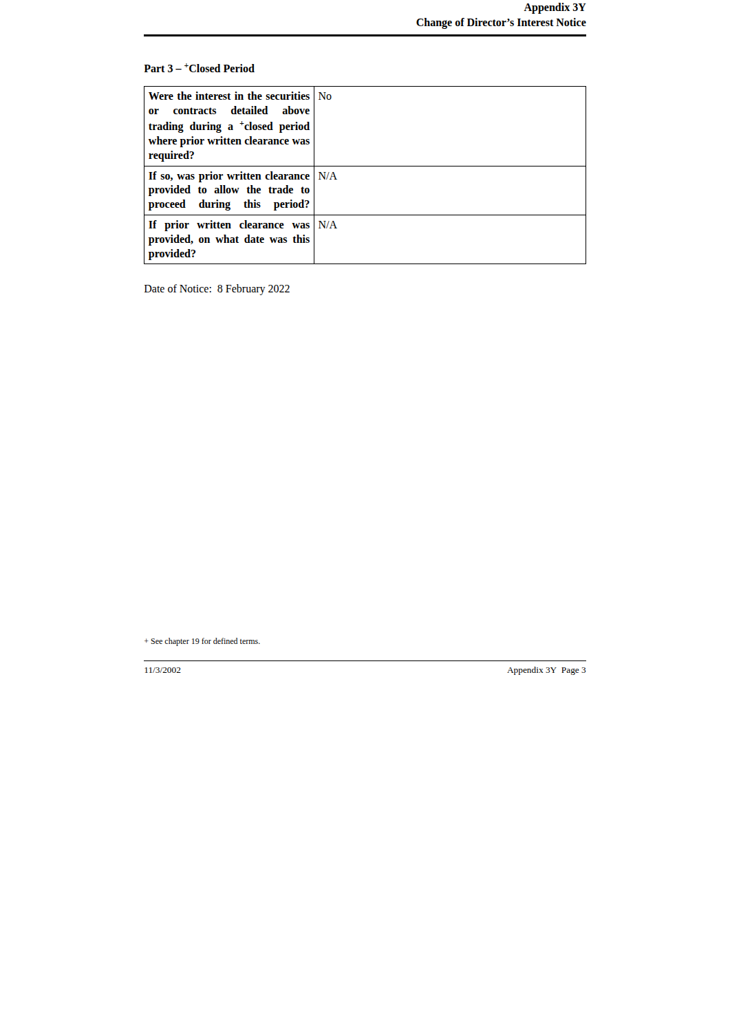Appendix 3Y
Change of Director’s Interest Notice
Part 3 – +Closed Period
| Were the interest in the securities or contracts detailed above trading during a + closed period where prior written clearance was required? | No |
| If so, was prior written clearance provided to allow the trade to proceed during this period? | N/A |
| If prior written clearance was provided, on what date was this provided? | N/A |
Date of Notice: 8 February 2022
+ See chapter 19 for defined terms.
11/3/2002 Appendix 3Y Page 3